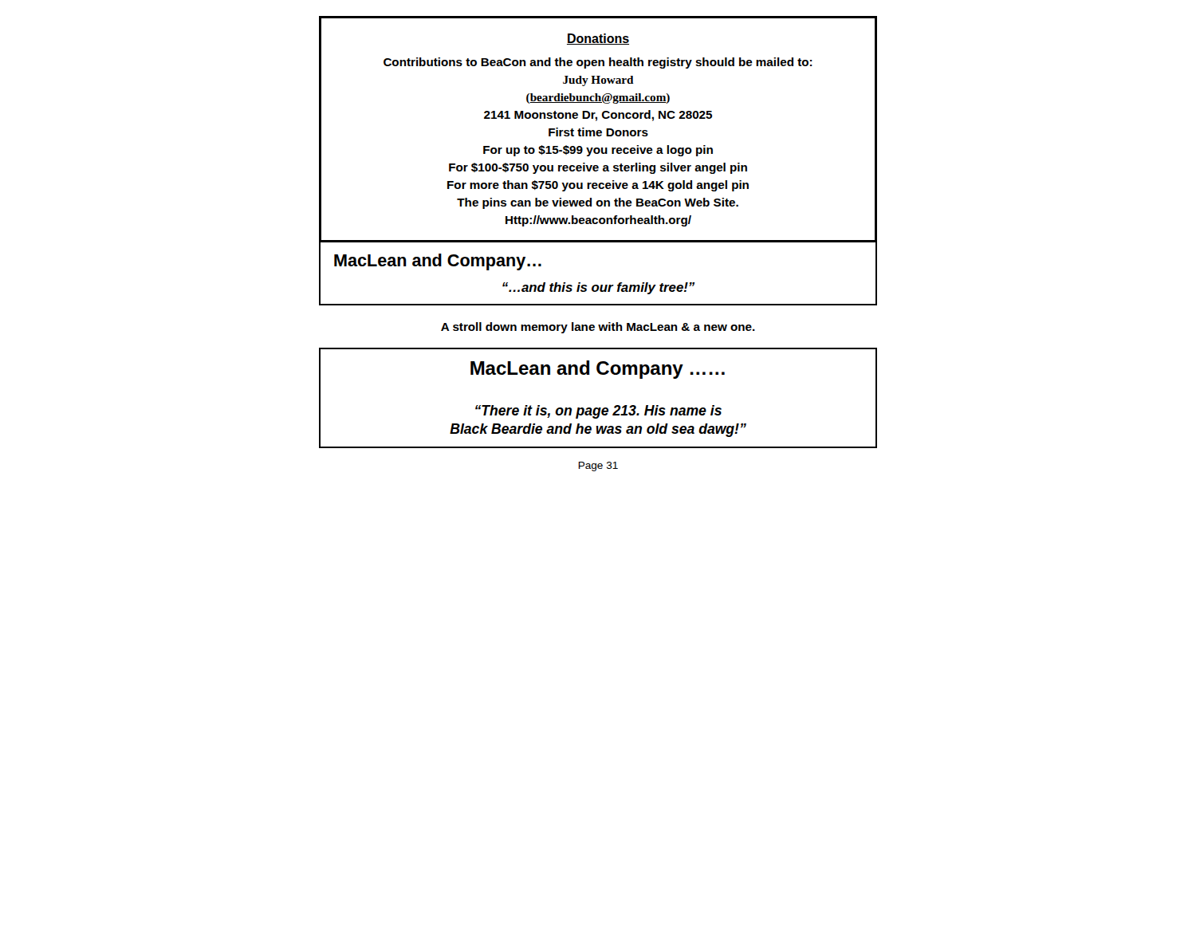Donations
Contributions to BeaCon and the open health registry should be mailed to:
Judy Howard
(beardiebunch@gmail.com)
2141 Moonstone Dr, Concord, NC 28025
First time Donors
For up to $15-$99 you receive a logo pin
For $100-$750 you receive a sterling silver angel pin
For more than $750 you receive a 14K gold angel pin
The pins can be viewed on the BeaCon Web Site.
Http://www.beaconforhealth.org/
MacLean and Company…
“…and this is our family tree!”
A stroll down memory lane with MacLean & a new one.
MacLean and Company ……
“There it is, on page 213. His name is
Black Beardie and he was an old sea dawg!”
Page 31